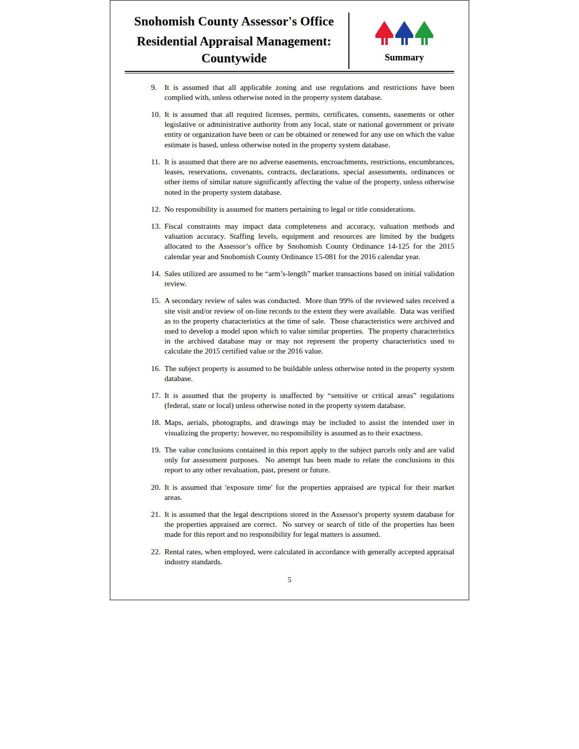Snohomish County Assessor's Office
Residential Appraisal Management: Countywide
Summary
It is assumed that all applicable zoning and use regulations and restrictions have been complied with, unless otherwise noted in the property system database.
It is assumed that all required licenses, permits, certificates, consents, easements or other legislative or administrative authority from any local, state or national government or private entity or organization have been or can be obtained or renewed for any use on which the value estimate is based, unless otherwise noted in the property system database.
It is assumed that there are no adverse easements, encroachments, restrictions, encumbrances, leases, reservations, covenants, contracts, declarations, special assessments, ordinances or other items of similar nature significantly affecting the value of the property, unless otherwise noted in the property system database.
No responsibility is assumed for matters pertaining to legal or title considerations.
Fiscal constraints may impact data completeness and accuracy, valuation methods and valuation accuracy. Staffing levels, equipment and resources are limited by the budgets allocated to the Assessor’s office by Snohomish County Ordinance 14-125 for the 2015 calendar year and Snohomish County Ordinance 15-081 for the 2016 calendar year.
Sales utilized are assumed to be “arm’s-length” market transactions based on initial validation review.
A secondary review of sales was conducted. More than 99% of the reviewed sales received a site visit and/or review of on-line records to the extent they were available. Data was verified as to the property characteristics at the time of sale. Those characteristics were archived and used to develop a model upon which to value similar properties. The property characteristics in the archived database may or may not represent the property characteristics used to calculate the 2015 certified value or the 2016 value.
The subject property is assumed to be buildable unless otherwise noted in the property system database.
It is assumed that the property is unaffected by “sensitive or critical areas” regulations (federal, state or local) unless otherwise noted in the property system database.
Maps, aerials, photographs, and drawings may be included to assist the intended user in visualizing the property; however, no responsibility is assumed as to their exactness.
The value conclusions contained in this report apply to the subject parcels only and are valid only for assessment purposes. No attempt has been made to relate the conclusions in this report to any other revaluation, past, present or future.
It is assumed that 'exposure time' for the properties appraised are typical for their market areas.
It is assumed that the legal descriptions stored in the Assessor's property system database for the properties appraised are correct. No survey or search of title of the properties has been made for this report and no responsibility for legal matters is assumed.
Rental rates, when employed, were calculated in accordance with generally accepted appraisal industry standards.
5